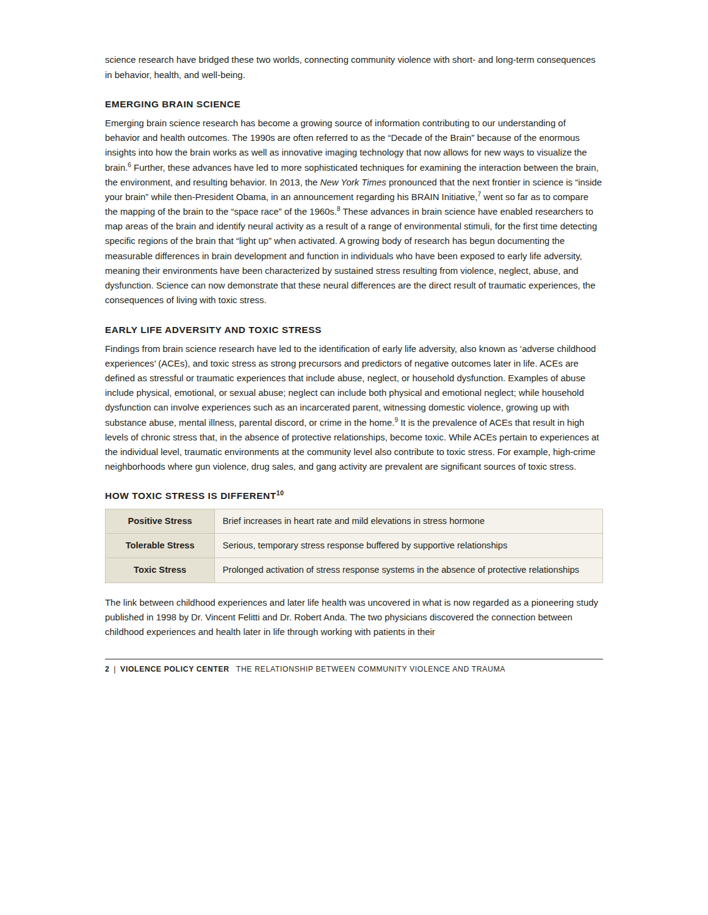science research have bridged these two worlds, connecting community violence with short- and long-term consequences in behavior, health, and well-being.
Emerging Brain Science
Emerging brain science research has become a growing source of information contributing to our understanding of behavior and health outcomes. The 1990s are often referred to as the “Decade of the Brain” because of the enormous insights into how the brain works as well as innovative imaging technology that now allows for new ways to visualize the brain.6 Further, these advances have led to more sophisticated techniques for examining the interaction between the brain, the environment, and resulting behavior. In 2013, the New York Times pronounced that the next frontier in science is “inside your brain” while then-President Obama, in an announcement regarding his BRAIN Initiative,7 went so far as to compare the mapping of the brain to the “space race” of the 1960s.8 These advances in brain science have enabled researchers to map areas of the brain and identify neural activity as a result of a range of environmental stimuli, for the first time detecting specific regions of the brain that “light up” when activated. A growing body of research has begun documenting the measurable differences in brain development and function in individuals who have been exposed to early life adversity, meaning their environments have been characterized by sustained stress resulting from violence, neglect, abuse, and dysfunction. Science can now demonstrate that these neural differences are the direct result of traumatic experiences, the consequences of living with toxic stress.
Early Life Adversity and Toxic Stress
Findings from brain science research have led to the identification of early life adversity, also known as ‘adverse childhood experiences’ (ACEs), and toxic stress as strong precursors and predictors of negative outcomes later in life. ACEs are defined as stressful or traumatic experiences that include abuse, neglect, or household dysfunction. Examples of abuse include physical, emotional, or sexual abuse; neglect can include both physical and emotional neglect; while household dysfunction can involve experiences such as an incarcerated parent, witnessing domestic violence, growing up with substance abuse, mental illness, parental discord, or crime in the home.9 It is the prevalence of ACEs that result in high levels of chronic stress that, in the absence of protective relationships, become toxic. While ACEs pertain to experiences at the individual level, traumatic environments at the community level also contribute to toxic stress. For example, high-crime neighborhoods where gun violence, drug sales, and gang activity are prevalent are significant sources of toxic stress.
How Toxic Stress Is Different10
| Positive Stress | Brief increases in heart rate and mild elevations in stress hormone |
| Tolerable Stress | Serious, temporary stress response buffered by supportive relationships |
| Toxic Stress | Prolonged activation of stress response systems in the absence of protective relationships |
The link between childhood experiences and later life health was uncovered in what is now regarded as a pioneering study published in 1998 by Dr. Vincent Felitti and Dr. Robert Anda. The two physicians discovered the connection between childhood experiences and health later in life through working with patients in their
2 | Violence Policy Center The Relationship Between Community Violence and Trauma